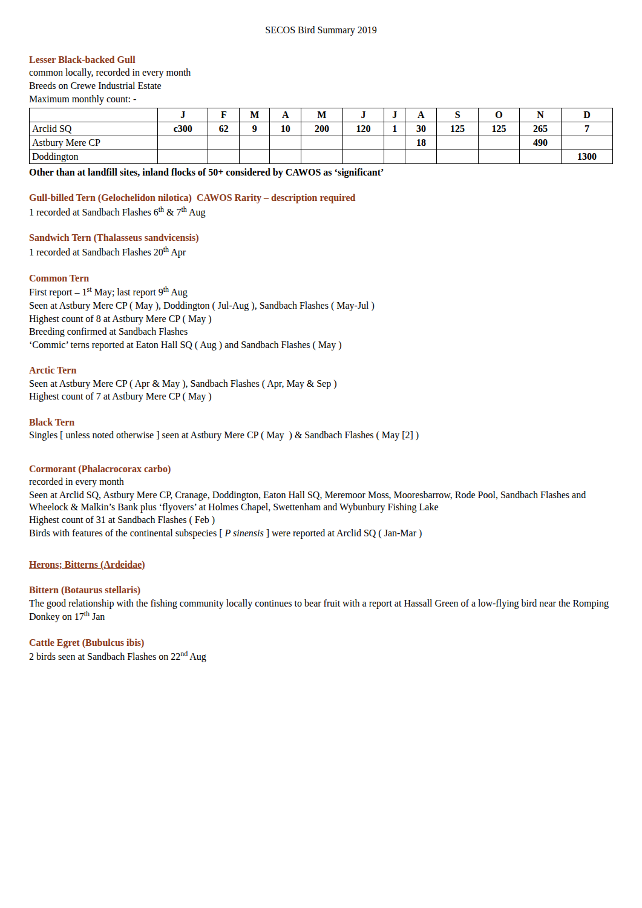SECOS Bird Summary 2019
Lesser Black-backed Gull
common locally, recorded in every month
Breeds on Crewe Industrial Estate
Maximum monthly count: -
| | J | F | M | A | M | J | J | A | S | O | N | D |
| --- | --- | --- | --- | --- | --- | --- | --- | --- | --- | --- | --- | --- |
| Arclid SQ | c300 | 62 | 9 | 10 | 200 | 120 | 1 | 30 | 125 | 125 | 265 | 7 |
| Astbury Mere CP | | | | | | | | 18 | | | 490 | |
| Doddington | | | | | | | | | | | | 1300 |
Other than at landfill sites, inland flocks of 50+ considered by CAWOS as ‘significant’
Gull-billed Tern (Gelochelidon nilotica) CAWOS Rarity – description required
1 recorded at Sandbach Flashes 6th & 7th Aug
Sandwich Tern (Thalasseus sandvicensis)
1 recorded at Sandbach Flashes 20th Apr
Common Tern
First report – 1st May; last report 9th Aug
Seen at Astbury Mere CP ( May ), Doddington ( Jul-Aug ), Sandbach Flashes ( May-Jul )
Highest count of 8 at Astbury Mere CP ( May )
Breeding confirmed at Sandbach Flashes
‘Commic’ terns reported at Eaton Hall SQ ( Aug ) and Sandbach Flashes ( May )
Arctic Tern
Seen at Astbury Mere CP ( Apr & May ), Sandbach Flashes ( Apr, May & Sep )
Highest count of 7 at Astbury Mere CP ( May )
Black Tern
Singles [ unless noted otherwise ] seen at Astbury Mere CP ( May ) & Sandbach Flashes ( May [2] )
Cormorant (Phalacrocorax carbo)
recorded in every month
Seen at Arclid SQ, Astbury Mere CP, Cranage, Doddington, Eaton Hall SQ, Meremoor Moss, Mooresbarrow, Rode Pool, Sandbach Flashes and Wheelock & Malkin’s Bank plus ‘flyovers’ at Holmes Chapel, Swettenham and Wybunbury Fishing Lake
Highest count of 31 at Sandbach Flashes ( Feb )
Birds with features of the continental subspecies [ P sinensis ] were reported at Arclid SQ ( Jan-Mar )
Herons; Bitterns (Ardeidae)
Bittern (Botaurus stellaris)
The good relationship with the fishing community locally continues to bear fruit with a report at Hassall Green of a low-flying bird near the Romping Donkey on 17th Jan
Cattle Egret (Bubulcus ibis)
2 birds seen at Sandbach Flashes on 22nd Aug